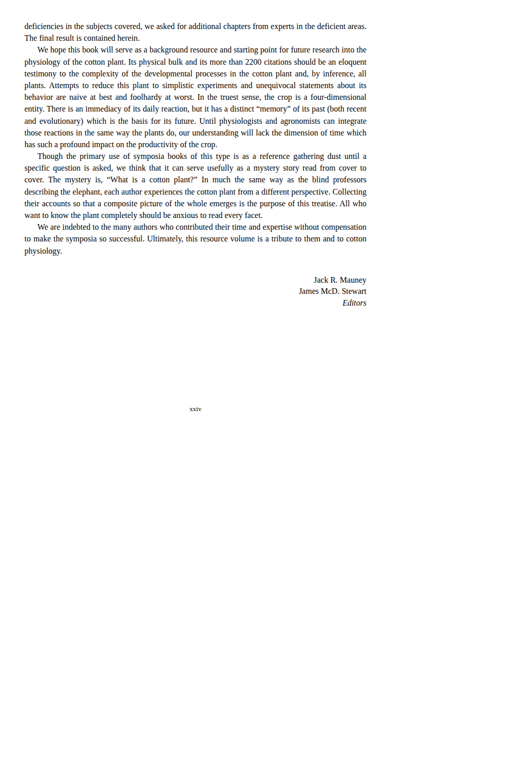deficiencies in the subjects covered, we asked for additional chapters from experts in the deficient areas. The final result is contained herein.
We hope this book will serve as a background resource and starting point for future research into the physiology of the cotton plant. Its physical bulk and its more than 2200 citations should be an eloquent testimony to the complexity of the developmental processes in the cotton plant and, by inference, all plants. Attempts to reduce this plant to simplistic experiments and unequivocal statements about its behavior are naive at best and foolhardy at worst. In the truest sense, the crop is a four-dimensional entity. There is an immediacy of its daily reaction, but it has a distinct “memory” of its past (both recent and evolutionary) which is the basis for its future. Until physiologists and agronomists can integrate those reactions in the same way the plants do, our understanding will lack the dimension of time which has such a profound impact on the productivity of the crop.
Though the primary use of symposia books of this type is as a reference gathering dust until a specific question is asked, we think that it can serve usefully as a mystery story read from cover to cover. The mystery is, “What is a cotton plant?” In much the same way as the blind professors describing the elephant, each author experiences the cotton plant from a different perspective. Collecting their accounts so that a composite picture of the whole emerges is the purpose of this treatise. All who want to know the plant completely should be anxious to read every facet.
We are indebted to the many authors who contributed their time and expertise without compensation to make the symposia so successful. Ultimately, this resource volume is a tribute to them and to cotton physiology.
Jack R. Mauney
James McD. Stewart
Editors
xxiv